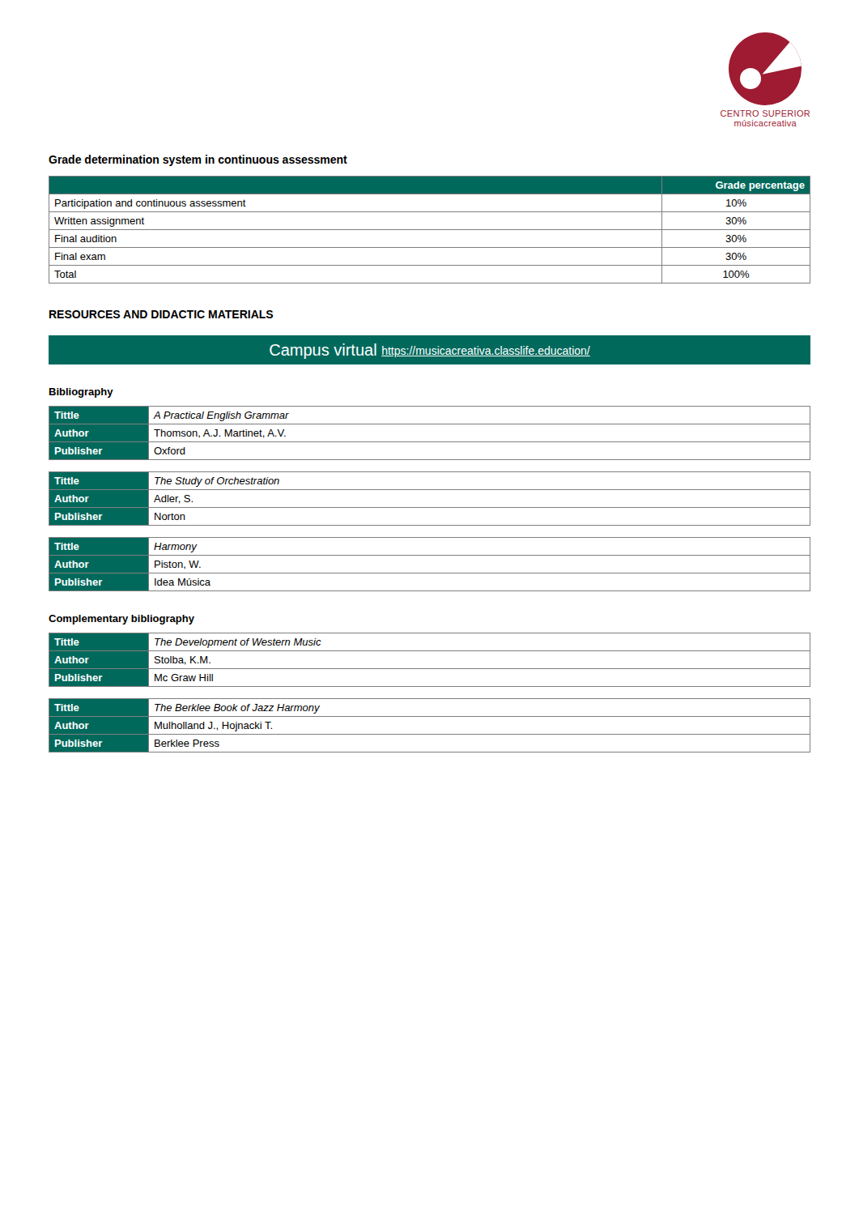CENTRO SUPERIOR
músicacreativa
Grade determination system in continuous assessment
| | Grade percentage |
| --- | --- |
| Participation and continuous assessment | 10% |
| Written assignment | 30% |
| Final audition | 30% |
| Final exam | 30% |
| Total | 100% |
RESOURCES AND DIDACTIC MATERIALS
Campus virtual https://musicacreativa.classlife.education/
Bibliography
| Tittle | A Practical English Grammar |
| Author | Thomson, A.J. Martinet, A.V. |
| Publisher | Oxford |
| Tittle | The Study of Orchestration |
| Author | Adler, S. |
| Publisher | Norton |
| Tittle | Harmony |
| Author | Piston, W. |
| Publisher | Idea Música |
Complementary bibliography
| Tittle | The Development of Western Music |
| Author | Stolba, K.M. |
| Publisher | Mc Graw Hill |
| Tittle | The Berklee Book of Jazz Harmony |
| Author | Mulholland J., Hojnacki T. |
| Publisher | Berklee Press |